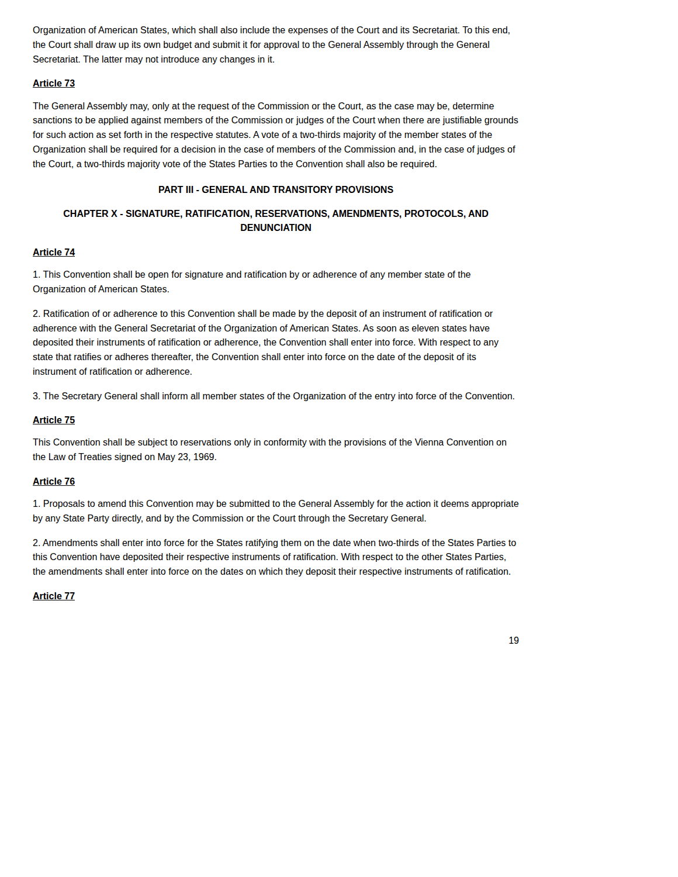Organization of American States, which shall also include the expenses of the Court and its Secretariat. To this end, the Court shall draw up its own budget and submit it for approval to the General Assembly through the General Secretariat. The latter may not introduce any changes in it.
Article 73
The General Assembly may, only at the request of the Commission or the Court, as the case may be, determine sanctions to be applied against members of the Commission or judges of the Court when there are justifiable grounds for such action as set forth in the respective statutes. A vote of a two-thirds majority of the member states of the Organization shall be required for a decision in the case of members of the Commission and, in the case of judges of the Court, a two-thirds majority vote of the States Parties to the Convention shall also be required.
PART III - GENERAL AND TRANSITORY PROVISIONS
CHAPTER X - SIGNATURE, RATIFICATION, RESERVATIONS, AMENDMENTS, PROTOCOLS, AND DENUNCIATION
Article 74
1. This Convention shall be open for signature and ratification by or adherence of any member state of the Organization of American States.
2. Ratification of or adherence to this Convention shall be made by the deposit of an instrument of ratification or adherence with the General Secretariat of the Organization of American States. As soon as eleven states have deposited their instruments of ratification or adherence, the Convention shall enter into force. With respect to any state that ratifies or adheres thereafter, the Convention shall enter into force on the date of the deposit of its instrument of ratification or adherence.
3. The Secretary General shall inform all member states of the Organization of the entry into force of the Convention.
Article 75
This Convention shall be subject to reservations only in conformity with the provisions of the Vienna Convention on the Law of Treaties signed on May 23, 1969.
Article 76
1. Proposals to amend this Convention may be submitted to the General Assembly for the action it deems appropriate by any State Party directly, and by the Commission or the Court through the Secretary General.
2. Amendments shall enter into force for the States ratifying them on the date when two-thirds of the States Parties to this Convention have deposited their respective instruments of ratification. With respect to the other States Parties, the amendments shall enter into force on the dates on which they deposit their respective instruments of ratification.
Article 77
19